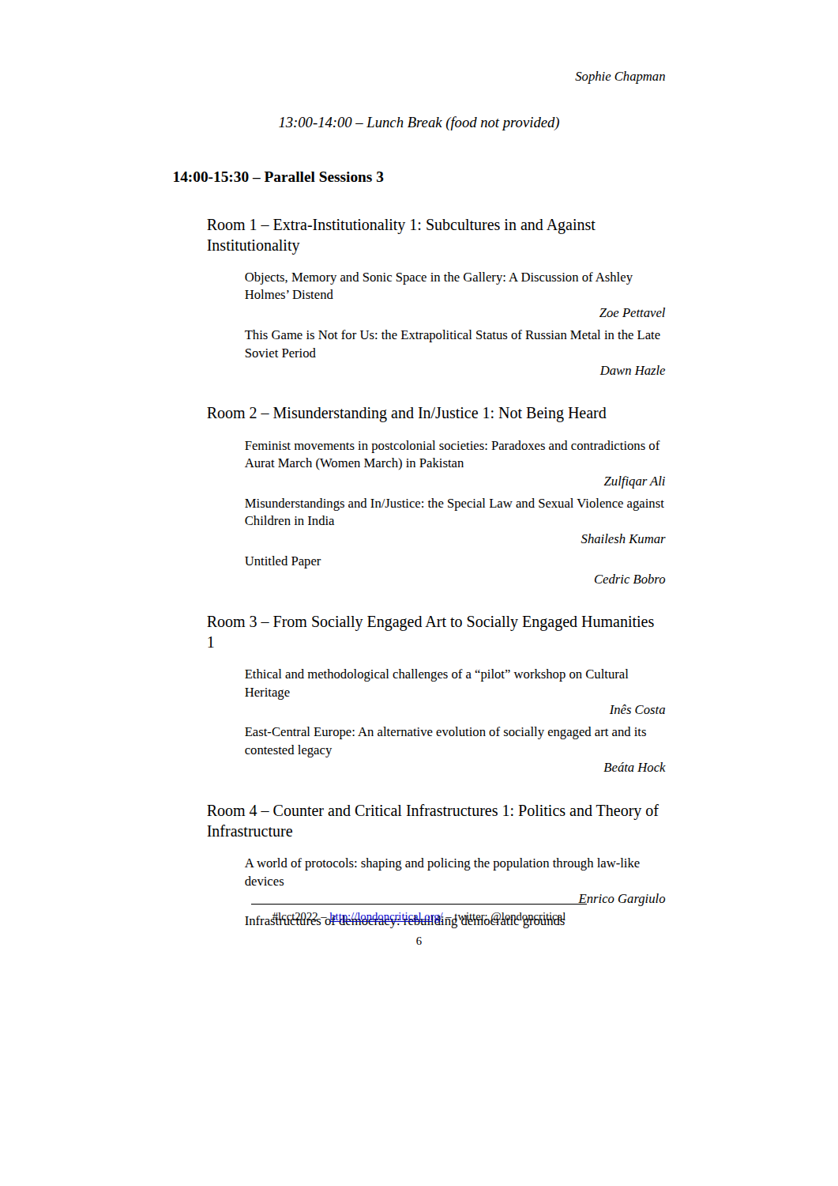Sophie Chapman
13:00-14:00 – Lunch Break (food not provided)
14:00-15:30 – Parallel Sessions 3
Room 1 – Extra-Institutionality 1: Subcultures in and Against Institutionality
Objects, Memory and Sonic Space in the Gallery: A Discussion of Ashley Holmes’ Distend
Zoe Pettavel
This Game is Not for Us: the Extrapolitical Status of Russian Metal in the Late Soviet Period
Dawn Hazle
Room 2 – Misunderstanding and In/Justice 1: Not Being Heard
Feminist movements in postcolonial societies: Paradoxes and contradictions of Aurat March (Women March) in Pakistan
Zulfiqar Ali
Misunderstandings and In/Justice: the Special Law and Sexual Violence against Children in India
Shailesh Kumar
Untitled Paper
Cedric Bobro
Room 3 – From Socially Engaged Art to Socially Engaged Humanities 1
Ethical and methodological challenges of a “pilot” workshop on Cultural Heritage
Inês Costa
East-Central Europe: An alternative evolution of socially engaged art and its contested legacy
Beáta Hock
Room 4 – Counter and Critical Infrastructures 1: Politics and Theory of Infrastructure
A world of protocols: shaping and policing the population through law-like devices
Enrico Gargiulo
Infrastructures of democracy: rebuilding democratic grounds
#lcct2022 – http://londoncritical.org/ – twitter: @londoncritical
6